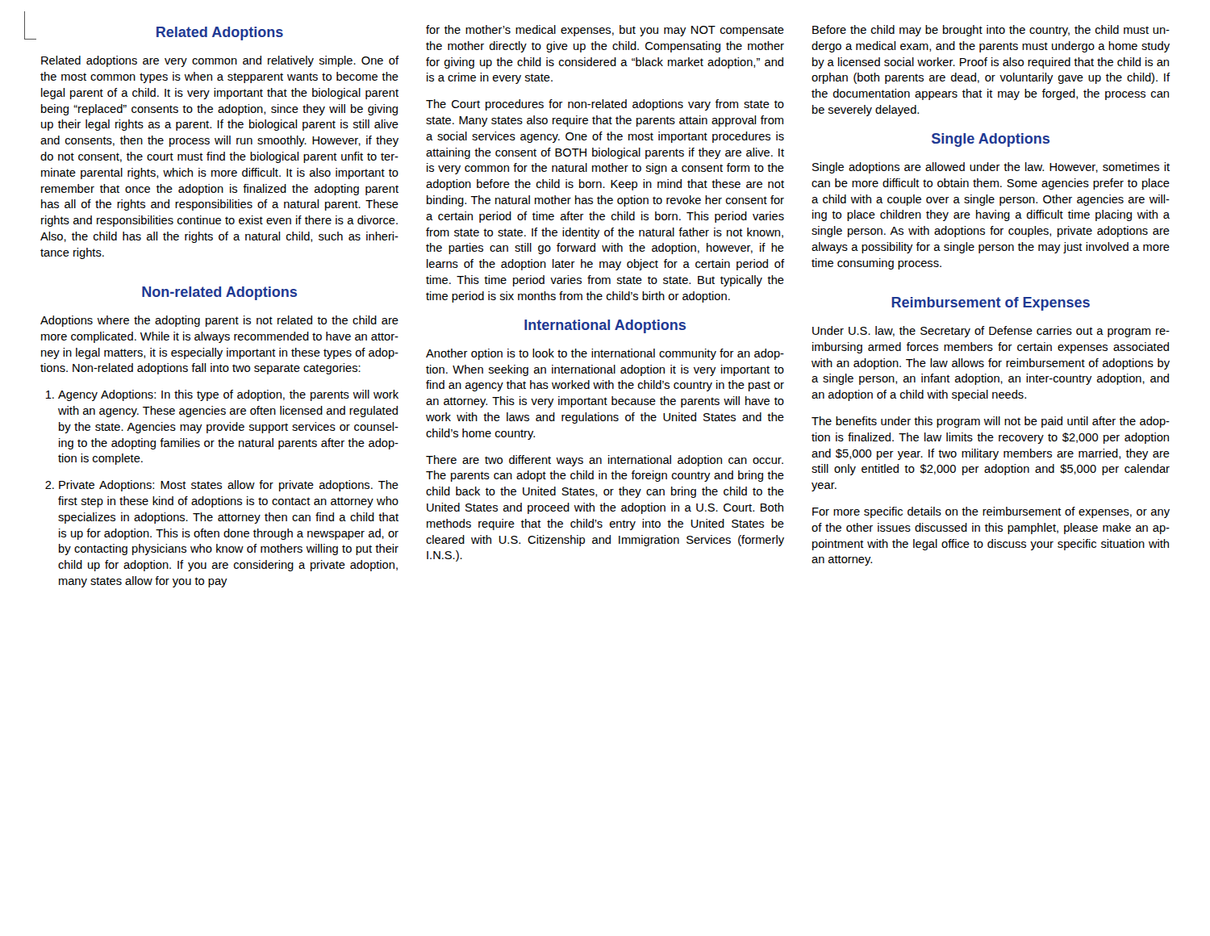Related Adoptions
Related adoptions are very common and relatively simple. One of the most common types is when a stepparent wants to become the legal parent of a child. It is very important that the biological parent being “replaced” consents to the adoption, since they will be giving up their legal rights as a parent. If the biological parent is still alive and consents, then the process will run smoothly. However, if they do not consent, the court must find the biological parent unfit to terminate parental rights, which is more difficult. It is also important to remember that once the adoption is finalized the adopting parent has all of the rights and responsibilities of a natural parent. These rights and responsibilities continue to exist even if there is a divorce. Also, the child has all the rights of a natural child, such as inheritance rights.
Non-related Adoptions
Adoptions where the adopting parent is not related to the child are more complicated. While it is always recommended to have an attorney in legal matters, it is especially important in these types of adoptions. Non-related adoptions fall into two separate categories:
Agency Adoptions: In this type of adoption, the parents will work with an agency. These agencies are often licensed and regulated by the state. Agencies may provide support services or counseling to the adopting families or the natural parents after the adoption is complete.
Private Adoptions: Most states allow for private adoptions. The first step in these kind of adoptions is to contact an attorney who specializes in adoptions. The attorney then can find a child that is up for adoption. This is often done through a newspaper ad, or by contacting physicians who know of mothers willing to put their child up for adoption. If you are considering a private adoption, many states allow for you to pay
for the mother’s medical expenses, but you may NOT compensate the mother directly to give up the child. Compensating the mother for giving up the child is considered a “black market adoption,” and is a crime in every state.
The Court procedures for non-related adoptions vary from state to state. Many states also require that the parents attain approval from a social services agency. One of the most important procedures is attaining the consent of BOTH biological parents if they are alive. It is very common for the natural mother to sign a consent form to the adoption before the child is born. Keep in mind that these are not binding. The natural mother has the option to revoke her consent for a certain period of time after the child is born. This period varies from state to state. If the identity of the natural father is not known, the parties can still go forward with the adoption, however, if he learns of the adoption later he may object for a certain period of time. This time period varies from state to state. But typically the time period is six months from the child’s birth or adoption.
International Adoptions
Another option is to look to the international community for an adoption. When seeking an international adoption it is very important to find an agency that has worked with the child’s country in the past or an attorney. This is very important because the parents will have to work with the laws and regulations of the United States and the child’s home country.
There are two different ways an international adoption can occur. The parents can adopt the child in the foreign country and bring the child back to the United States, or they can bring the child to the United States and proceed with the adoption in a U.S. Court. Both methods require that the child’s entry into the United States be cleared with U.S. Citizenship and Immigration Services (formerly I.N.S.).
Before the child may be brought into the country, the child must undergo a medical exam, and the parents must undergo a home study by a licensed social worker. Proof is also required that the child is an orphan (both parents are dead, or voluntarily gave up the child). If the documentation appears that it may be forged, the process can be severely delayed.
Single Adoptions
Single adoptions are allowed under the law. However, sometimes it can be more difficult to obtain them. Some agencies prefer to place a child with a couple over a single person. Other agencies are willing to place children they are having a difficult time placing with a single person. As with adoptions for couples, private adoptions are always a possibility for a single person the may just involved a more time consuming process.
Reimbursement of Expenses
Under U.S. law, the Secretary of Defense carries out a program reimbursing armed forces members for certain expenses associated with an adoption. The law allows for reimbursement of adoptions by a single person, an infant adoption, an inter-country adoption, and an adoption of a child with special needs.
The benefits under this program will not be paid until after the adoption is finalized. The law limits the recovery to $2,000 per adoption and $5,000 per year. If two military members are married, they are still only entitled to $2,000 per adoption and $5,000 per calendar year.
For more specific details on the reimbursement of expenses, or any of the other issues discussed in this pamphlet, please make an appointment with the legal office to discuss your specific situation with an attorney.